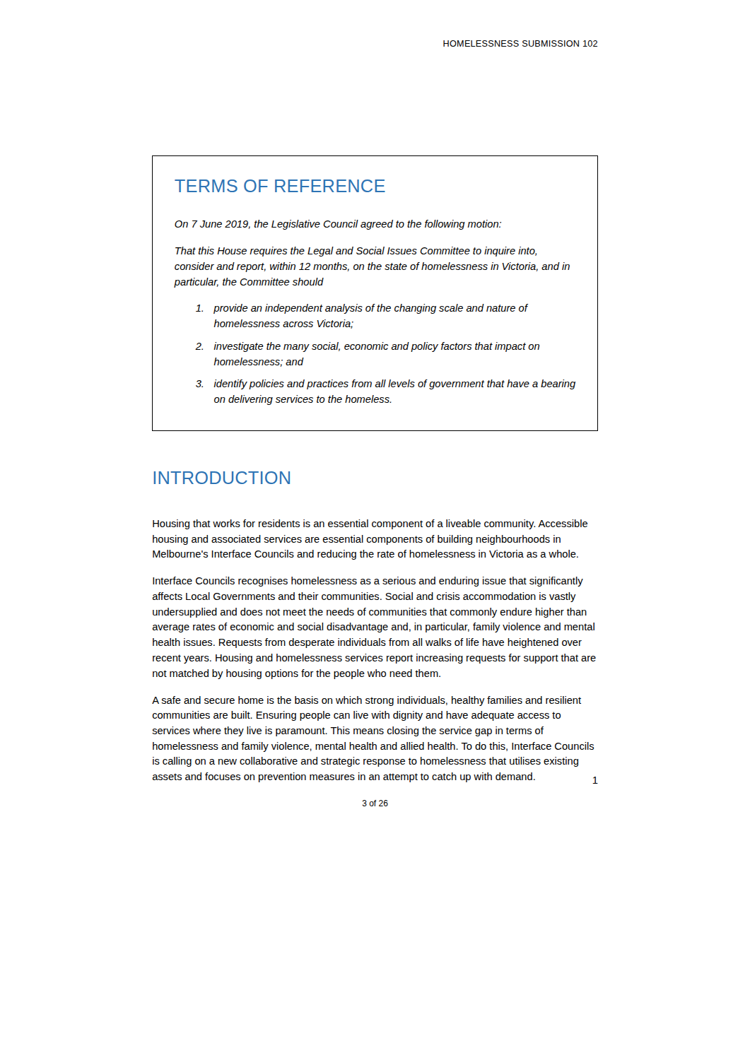HOMELESSNESS SUBMISSION 102
TERMS OF REFERENCE
On 7 June 2019, the Legislative Council agreed to the following motion:
That this House requires the Legal and Social Issues Committee to inquire into, consider and report, within 12 months, on the state of homelessness in Victoria, and in particular, the Committee should
provide an independent analysis of the changing scale and nature of homelessness across Victoria;
investigate the many social, economic and policy factors that impact on homelessness; and
identify policies and practices from all levels of government that have a bearing on delivering services to the homeless.
INTRODUCTION
Housing that works for residents is an essential component of a liveable community. Accessible housing and associated services are essential components of building neighbourhoods in Melbourne's Interface Councils and reducing the rate of homelessness in Victoria as a whole.
Interface Councils recognises homelessness as a serious and enduring issue that significantly affects Local Governments and their communities. Social and crisis accommodation is vastly undersupplied and does not meet the needs of communities that commonly endure higher than average rates of economic and social disadvantage and, in particular, family violence and mental health issues. Requests from desperate individuals from all walks of life have heightened over recent years. Housing and homelessness services report increasing requests for support that are not matched by housing options for the people who need them.
A safe and secure home is the basis on which strong individuals, healthy families and resilient communities are built. Ensuring people can live with dignity and have adequate access to services where they live is paramount. This means closing the service gap in terms of homelessness and family violence, mental health and allied health. To do this, Interface Councils is calling on a new collaborative and strategic response to homelessness that utilises existing assets and focuses on prevention measures in an attempt to catch up with demand.
1
3 of 26